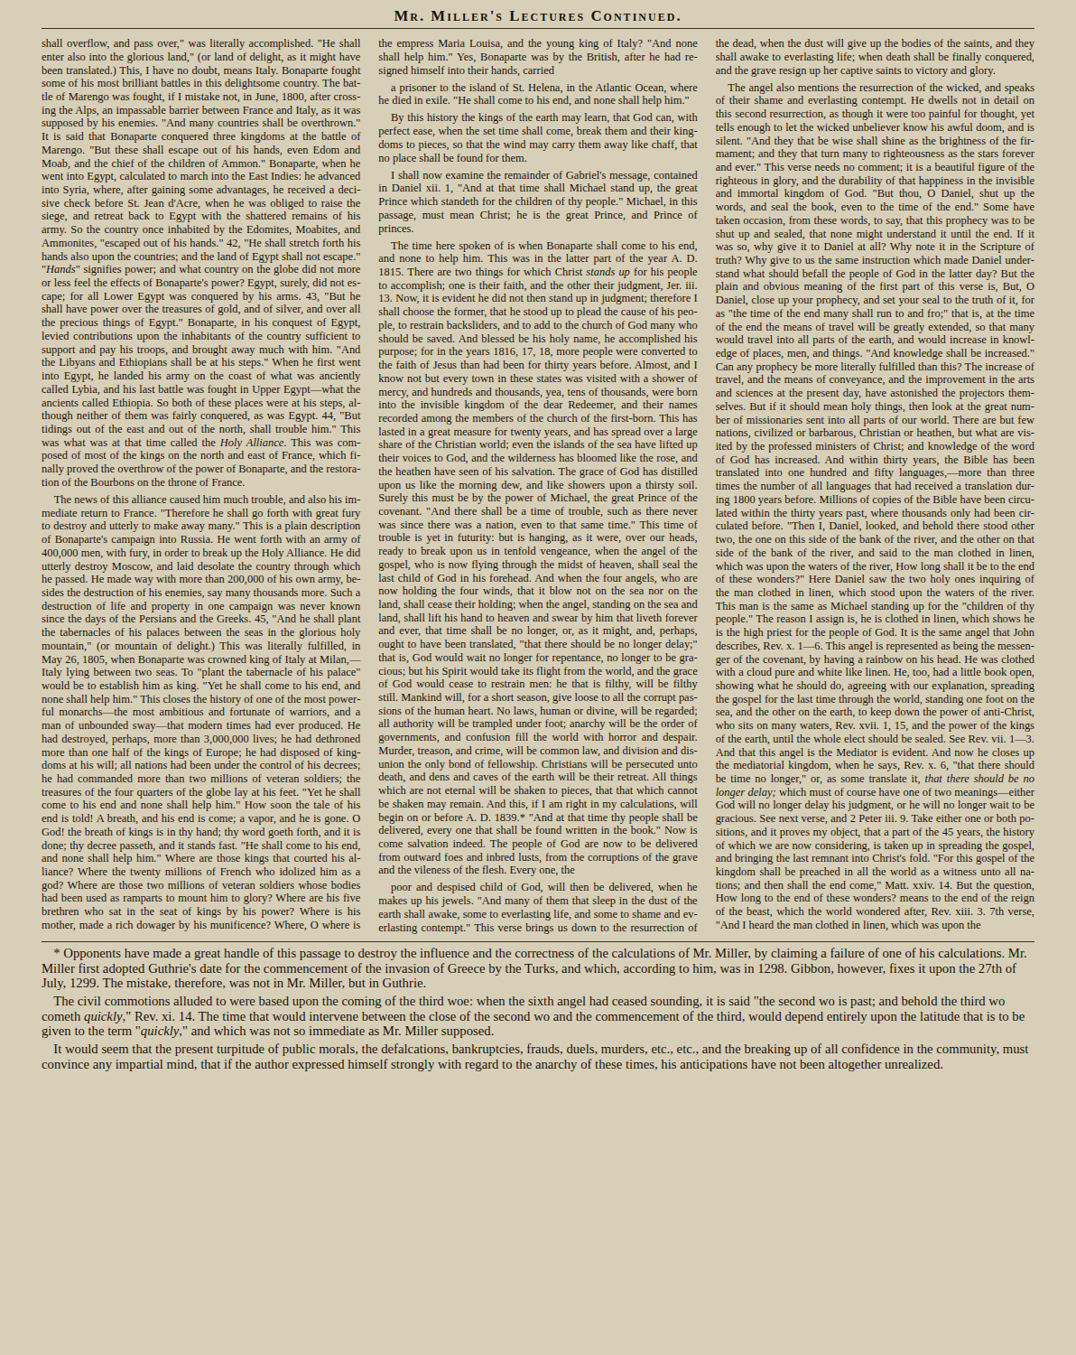Mr. Miller's Lectures Continued.
shall overflow, and pass over," was literally accomplished. "He shall enter also into the glorious land," (or land of delight, as it might have been translated.) This, I have no doubt, means Italy. Bonaparte fought some of his most brilliant battles in this delightsome country. The battle of Marengo was fought, if I mistake not, in June, 1800, after crossing the Alps, an impassable barrier between France and Italy, as it was supposed by his enemies. "And many countries shall be overthrown." It is said that Bonaparte conquered three kingdoms at the battle of Marengo. "But these shall escape out of his hands, even Edom and Moab, and the chief of the children of Ammon." Bonaparte, when he went into Egypt, calculated to march into the East Indies: he advanced into Syria, where, after gaining some advantages, he received a decisive check before St. Jean d'Acre, when he was obliged to raise the siege, and retreat back to Egypt with the shattered remains of his army. So the country once inhabited by the Edomites, Moabites, and Ammonites, "escaped out of his hands." 42, "He shall stretch forth his hands also upon the countries; and the land of Egypt shall not escape." "Hands" signifies power; and what country on the globe did not more or less feel the effects of Bonaparte's power? Egypt, surely, did not escape; for all Lower Egypt was conquered by his arms. 43, "But he shall have power over the treasures of gold, and of silver, and over all the precious things of Egypt." Bonaparte, in his conquest of Egypt, levied contributions upon the inhabitants of the country sufficient to support and pay his troops, and brought away much with him. "And the Libyans and Ethiopians shall be at his steps." When he first went into Egypt, he landed his army on the coast of what was anciently called Lybia, and his last battle was fought in Upper Egypt—what the ancients called Ethiopia. So both of these places were at his steps, although neither of them was fairly conquered, as was Egypt. 44, "But tidings out of the east and out of the north, shall trouble him." This was what was at that time called the Holy Alliance. This was composed of most of the kings on the north and east of France, which finally proved the overthrow of the power of Bonaparte, and the restoration of the Bourbons on the throne of France.
The news of this alliance caused him much trouble, and also his immediate return to France. "Therefore he shall go forth with great fury to destroy and utterly to make away many." This is a plain description of Bonaparte's campaign into Russia. He went forth with an army of 400,000 men, with fury, in order to break up the Holy Alliance. He did utterly destroy Moscow, and laid desolate the country through which he passed. He made way with more than 200,000 of his own army, besides the destruction of his enemies, say many thousands more. Such a destruction of life and property in one campaign was never known since the days of the Persians and the Greeks. 45, "And he shall plant the tabernacles of his palaces between the seas in the glorious holy mountain," (or mountain of delight.) This was literally fulfilled, in May 26, 1805, when Bonaparte was crowned king of Italy at Milan,—Italy lying between two seas. To "plant the tabernacle of his palace" would be to establish him as king. "Yet he shall come to his end, and none shall help him." This closes the history of one of the most powerful monarchs—the most ambitious and fortunate of warriors, and a man of unbounded sway—that modern times had ever produced. He had destroyed, perhaps, more than 3,000,000 lives; he had dethroned more than one half of the kings of Europe; he had disposed of kingdoms at his will; all nations had been under the control of his decrees; he had commanded more than two millions of veteran soldiers; the treasures of the four quarters of the globe lay at his feet. "Yet he shall come to his end and none shall help him." How soon the tale of his end is told! A breath, and his end is come; a vapor, and he is gone. O God! the breath of kings is in thy hand; thy word goeth forth, and it is done; thy decree passeth, and it stands fast. "He shall come to his end, and none shall help him." Where are those kings that courted his alliance? Where the twenty millions of French who idolized him as a god? Where are those two millions of veteran soldiers whose bodies had been used as ramparts to mount him to glory? Where are his five brethren who sat in the seat of kings by his power? Where is his mother, made a rich dowager by his munificence? Where, O where is the empress Maria Louisa, and the young king of Italy? "And none shall help him." Yes, Bonaparte was by the British, after he had resigned himself into their hands, carried
a prisoner to the island of St. Helena, in the Atlantic Ocean, where he died in exile. "He shall come to his end, and none shall help him."
By this history the kings of the earth may learn, that God can, with perfect ease, when the set time shall come, break them and their kingdoms to pieces, so that the wind may carry them away like chaff, that no place shall be found for them.
I shall now examine the remainder of Gabriel's message, contained in Daniel xii. 1, "And at that time shall Michael stand up, the great Prince which standeth for the children of thy people." Michael, in this passage, must mean Christ; he is the great Prince, and Prince of princes.
The time here spoken of is when Bonaparte shall come to his end, and none to help him. This was in the latter part of the year A. D. 1815. There are two things for which Christ stands up for his people to accomplish; one is their faith, and the other their judgment, Jer. iii. 13. Now, it is evident he did not then stand up in judgment; therefore I shall choose the former, that he stood up to plead the cause of his people, to restrain backsliders, and to add to the church of God many who should be saved. And blessed be his holy name, he accomplished his purpose; for in the years 1816, 17, 18, more people were converted to the faith of Jesus than had been for thirty years before. Almost, and I know not but every town in these states was visited with a shower of mercy, and hundreds and thousands, yea, tens of thousands, were born into the invisible kingdom of the dear Redeemer, and their names recorded among the members of the church of the first-born. This has lasted in a great measure for twenty years, and has spread over a large share of the Christian world; even the islands of the sea have lifted up their voices to God, and the wilderness has bloomed like the rose, and the heathen have seen of his salvation. The grace of God has distilled upon us like the morning dew, and like showers upon a thirsty soil. Surely this must be by the power of Michael, the great Prince of the covenant. "And there shall be a time of trouble, such as there never was since there was a nation, even to that same time." This time of trouble is yet in futurity: but is hanging, as it were, over our heads, ready to break upon us in tenfold vengeance, when the angel of the gospel, who is now flying through the midst of heaven, shall seal the last child of God in his forehead. And when the four angels, who are now holding the four winds, that it blow not on the sea nor on the land, shall cease their holding; when the angel, standing on the sea and land, shall lift his hand to heaven and swear by him that liveth forever and ever, that time shall be no longer, or, as it might, and, perhaps, ought to have been translated, "that there should be no longer delay;" that is, God would wait no longer for repentance, no longer to be gracious; but his Spirit would take its flight from the world, and the grace of God would cease to restrain men: he that is filthy, will be filthy still. Mankind will, for a short season, give loose to all the corrupt passions of the human heart. No laws, human or divine, will be regarded; all authority will be trampled under foot; anarchy will be the order of governments, and confusion fill the world with horror and despair. Murder, treason, and crime, will be common law, and division and disunion the only bond of fellowship. Christians will be persecuted unto death, and dens and caves of the earth will be their retreat. All things which are not eternal will be shaken to pieces, that that which cannot be shaken may remain. And this, if I am right in my calculations, will begin on or before A. D. 1839.* "And at that time thy people shall be delivered, every one that shall be found written in the book." Now is come salvation indeed. The people of God are now to be delivered from outward foes and inbred lusts, from the corruptions of the grave and the vileness of the flesh. Every one, the
poor and despised child of God, will then be delivered, when he makes up his jewels. "And many of them that sleep in the dust of the earth shall awake, some to everlasting life, and some to shame and everlasting contempt." This verse brings us down to the resurrection of the dead, when the dust will give up the bodies of the saints, and they shall awake to everlasting life; when death shall be finally conquered, and the grave resign up her captive saints to victory and glory.
The angel also mentions the resurrection of the wicked, and speaks of their shame and everlasting contempt. He dwells not in detail on this second resurrection, as though it were too painful for thought, yet tells enough to let the wicked unbeliever know his awful doom, and is silent. "And they that be wise shall shine as the brightness of the firmament; and they that turn many to righteousness as the stars forever and ever." This verse needs no comment; it is a beautiful figure of the righteous in glory, and the durability of that happiness in the invisible and immortal kingdom of God. "But thou, O Daniel, shut up the words, and seal the book, even to the time of the end." Some have taken occasion, from these words, to say, that this prophecy was to be shut up and sealed, that none might understand it until the end. If it was so, why give it to Daniel at all? Why note it in the Scripture of truth? Why give to us the same instruction which made Daniel understand what should befall the people of God in the latter day? But the plain and obvious meaning of the first part of this verse is, But, O Daniel, close up your prophecy, and set your seal to the truth of it, for as "the time of the end many shall run to and fro;" that is, at the time of the end the means of travel will be greatly extended, so that many would travel into all parts of the earth, and would increase in knowledge of places, men, and things. "And knowledge shall be increased." Can any prophecy be more literally fulfilled than this? The increase of travel, and the means of conveyance, and the improvement in the arts and sciences at the present day, have astonished the projectors themselves. But if it should mean holy things, then look at the great number of missionaries sent into all parts of our world. There are but few nations, civilized or barbarous, Christian or heathen, but what are visited by the professed ministers of Christ; and knowledge of the word of God has increased. And within thirty years, the Bible has been translated into one hundred and fifty languages,—more than three times the number of all languages that had received a translation during 1800 years before. Millions of copies of the Bible have been circulated within the thirty years past, where thousands only had been circulated before. "Then I, Daniel, looked, and behold there stood other two, the one on this side of the bank of the river, and the other on that side of the bank of the river, and said to the man clothed in linen, which was upon the waters of the river, How long shall it be to the end of these wonders?" Here Daniel saw the two holy ones inquiring of the man clothed in linen, which stood upon the waters of the river. This man is the same as Michael standing up for the "children of thy people." The reason I assign is, he is clothed in linen, which shows he is the high priest for the people of God. It is the same angel that John describes, Rev. x. 1—6. This angel is represented as being the messenger of the covenant, by having a rainbow on his head. He was clothed with a cloud pure and white like linen. He, too, had a little book open, showing what he should do, agreeing with our explanation, spreading the gospel for the last time through the world, standing one foot on the sea, and the other on the earth, to keep down the power of anti-Christ, who sits on many waters, Rev. xvii. 1, 15, and the power of the kings of the earth, until the whole elect should be sealed. See Rev. vii. 1—3. And that this angel is the Mediator is evident. And now he closes up the mediatorial kingdom, when he says, Rev. x. 6, "that there should be time no longer," or, as some translate it, that there should be no longer delay; which must of course have one of two meanings—either God will no longer delay his judgment, or he will no longer wait to be gracious. See next verse, and 2 Peter iii. 9. Take either one or both positions, and it proves my object, that a part of the 45 years, the history of which we are now considering, is taken up in spreading the gospel, and bringing the last remnant into Christ's fold. "For this gospel of the kingdom shall be preached in all the world as a witness unto all nations; and then shall the end come," Matt. xxiv. 14. But the question, How long to the end of these wonders? means to the end of the reign of the beast, which the world wondered after, Rev. xiii. 3. 7th verse, "And I heard the man clothed in linen, which was upon the
* Opponents have made a great handle of this passage to destroy the influence and the correctness of the calculations of Mr. Miller, by claiming a failure of one of his calculations. Mr. Miller first adopted Guthrie's date for the commencement of the invasion of Greece by the Turks, and which, according to him, was in 1298. Gibbon, however, fixes it upon the 27th of July, 1299. The mistake, therefore, was not in Mr. Miller, but in Guthrie.
The civil commotions alluded to were based upon the coming of the third woe: when the sixth angel had ceased sounding, it is said "the second wo is past; and behold the third wo cometh quickly," Rev. xi. 14. The time that would intervene between the close of the second wo and the commencement of the third, would depend entirely upon the latitude that is to be given to the term "quickly," and which was not so immediate as Mr. Miller supposed.
It would seem that the present turpitude of public morals, the defalcations, bankruptcies, frauds, duels, murders, etc., etc., and the breaking up of all confidence in the community, must convince any impartial mind, that if the author expressed himself strongly with regard to the anarchy of these times, his anticipations have not been altogether unrealized.